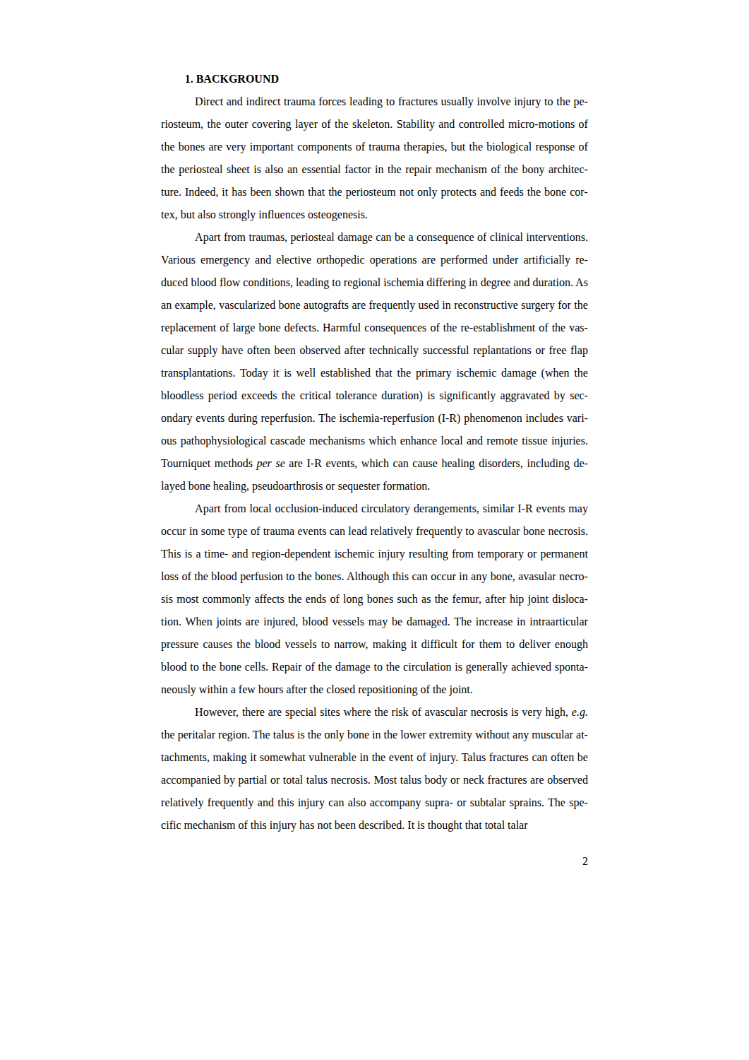1. BACKGROUND
Direct and indirect trauma forces leading to fractures usually involve injury to the periosteum, the outer covering layer of the skeleton. Stability and controlled micro-motions of the bones are very important components of trauma therapies, but the biological response of the periosteal sheet is also an essential factor in the repair mechanism of the bony architecture. Indeed, it has been shown that the periosteum not only protects and feeds the bone cortex, but also strongly influences osteogenesis.
Apart from traumas, periosteal damage can be a consequence of clinical interventions. Various emergency and elective orthopedic operations are performed under artificially reduced blood flow conditions, leading to regional ischemia differing in degree and duration. As an example, vascularized bone autografts are frequently used in reconstructive surgery for the replacement of large bone defects. Harmful consequences of the re-establishment of the vascular supply have often been observed after technically successful replantations or free flap transplantations. Today it is well established that the primary ischemic damage (when the bloodless period exceeds the critical tolerance duration) is significantly aggravated by secondary events during reperfusion. The ischemia-reperfusion (I-R) phenomenon includes various pathophysiological cascade mechanisms which enhance local and remote tissue injuries. Tourniquet methods per se are I-R events, which can cause healing disorders, including delayed bone healing, pseudoarthrosis or sequester formation.
Apart from local occlusion-induced circulatory derangements, similar I-R events may occur in some type of trauma events can lead relatively frequently to avascular bone necrosis. This is a time- and region-dependent ischemic injury resulting from temporary or permanent loss of the blood perfusion to the bones. Although this can occur in any bone, avasular necrosis most commonly affects the ends of long bones such as the femur, after hip joint dislocation. When joints are injured, blood vessels may be damaged. The increase in intraarticular pressure causes the blood vessels to narrow, making it difficult for them to deliver enough blood to the bone cells. Repair of the damage to the circulation is generally achieved spontaneously within a few hours after the closed repositioning of the joint.
However, there are special sites where the risk of avascular necrosis is very high, e.g. the peritalar region. The talus is the only bone in the lower extremity without any muscular attachments, making it somewhat vulnerable in the event of injury. Talus fractures can often be accompanied by partial or total talus necrosis. Most talus body or neck fractures are observed relatively frequently and this injury can also accompany supra- or subtalar sprains. The specific mechanism of this injury has not been described. It is thought that total talar
2